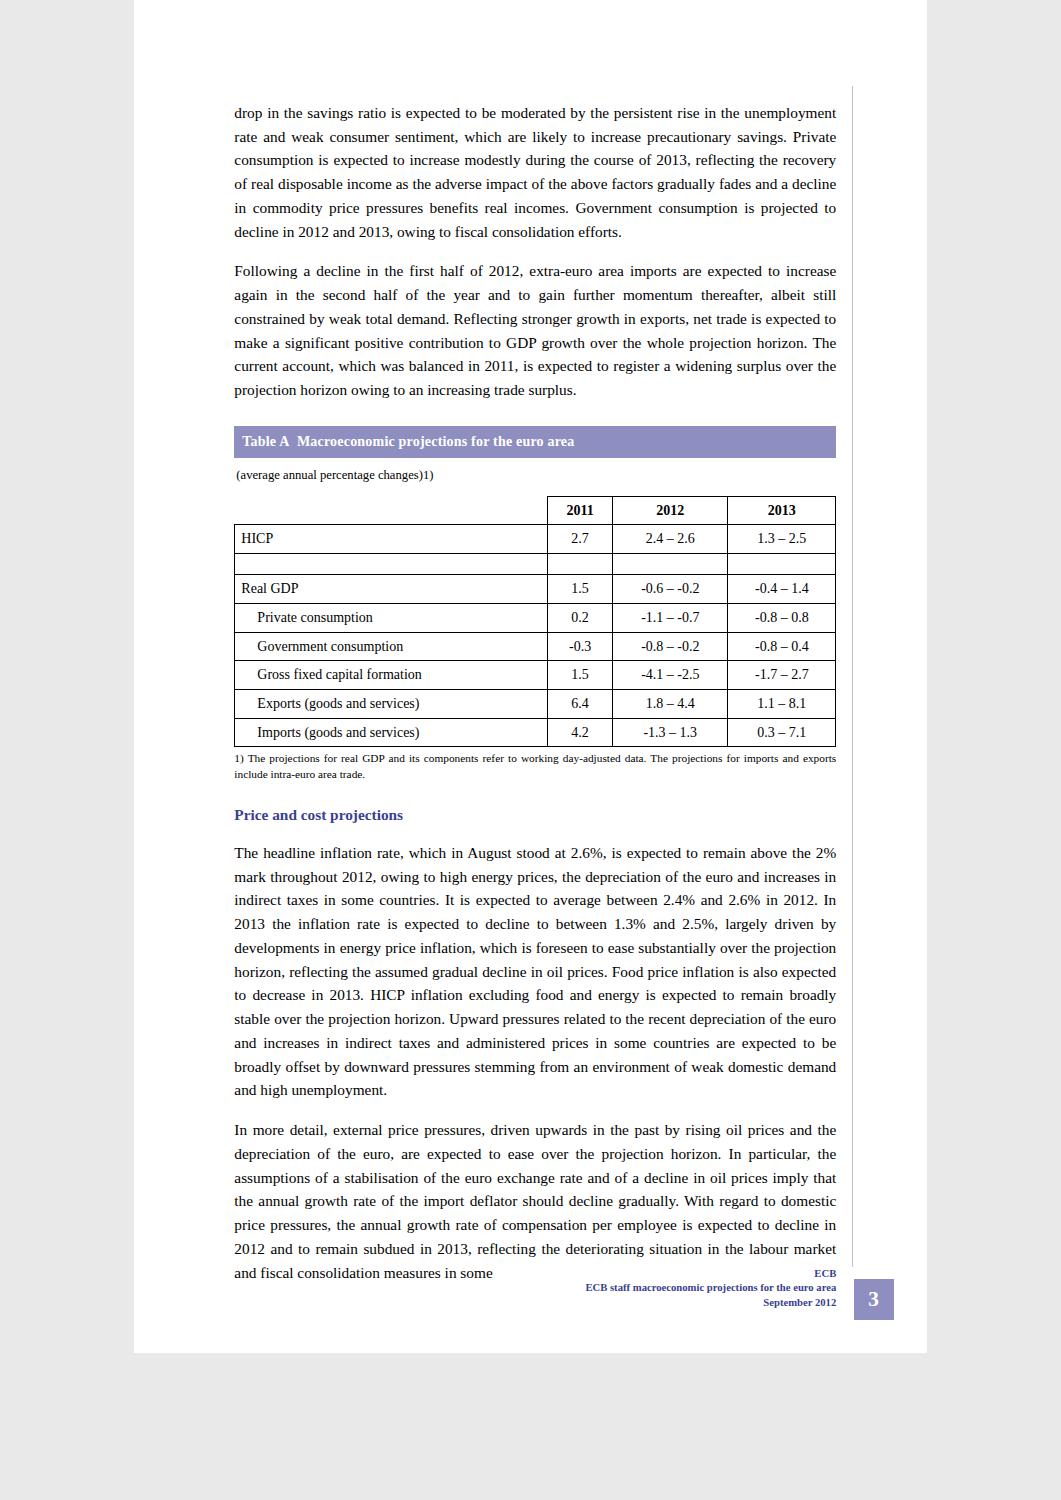drop in the savings ratio is expected to be moderated by the persistent rise in the unemployment rate and weak consumer sentiment, which are likely to increase precautionary savings. Private consumption is expected to increase modestly during the course of 2013, reflecting the recovery of real disposable income as the adverse impact of the above factors gradually fades and a decline in commodity price pressures benefits real incomes. Government consumption is projected to decline in 2012 and 2013, owing to fiscal consolidation efforts.
Following a decline in the first half of 2012, extra-euro area imports are expected to increase again in the second half of the year and to gain further momentum thereafter, albeit still constrained by weak total demand. Reflecting stronger growth in exports, net trade is expected to make a significant positive contribution to GDP growth over the whole projection horizon. The current account, which was balanced in 2011, is expected to register a widening surplus over the projection horizon owing to an increasing trade surplus.
Table A Macroeconomic projections for the euro area
(average annual percentage changes)1)
| | 2011 | 2012 | 2013 |
| --- | --- | --- | --- |
| HICP | 2.7 | 2.4 – 2.6 | 1.3 – 2.5 |
| Real GDP | 1.5 | -0.6 – -0.2 | -0.4 – 1.4 |
| Private consumption | 0.2 | -1.1 – -0.7 | -0.8 – 0.8 |
| Government consumption | -0.3 | -0.8 – -0.2 | -0.8 – 0.4 |
| Gross fixed capital formation | 1.5 | -4.1 – -2.5 | -1.7 – 2.7 |
| Exports (goods and services) | 6.4 | 1.8 – 4.4 | 1.1 – 8.1 |
| Imports (goods and services) | 4.2 | -1.3 – 1.3 | 0.3 – 7.1 |
1) The projections for real GDP and its components refer to working day-adjusted data. The projections for imports and exports include intra-euro area trade.
Price and cost projections
The headline inflation rate, which in August stood at 2.6%, is expected to remain above the 2% mark throughout 2012, owing to high energy prices, the depreciation of the euro and increases in indirect taxes in some countries. It is expected to average between 2.4% and 2.6% in 2012. In 2013 the inflation rate is expected to decline to between 1.3% and 2.5%, largely driven by developments in energy price inflation, which is foreseen to ease substantially over the projection horizon, reflecting the assumed gradual decline in oil prices. Food price inflation is also expected to decrease in 2013. HICP inflation excluding food and energy is expected to remain broadly stable over the projection horizon. Upward pressures related to the recent depreciation of the euro and increases in indirect taxes and administered prices in some countries are expected to be broadly offset by downward pressures stemming from an environment of weak domestic demand and high unemployment.
In more detail, external price pressures, driven upwards in the past by rising oil prices and the depreciation of the euro, are expected to ease over the projection horizon. In particular, the assumptions of a stabilisation of the euro exchange rate and of a decline in oil prices imply that the annual growth rate of the import deflator should decline gradually. With regard to domestic price pressures, the annual growth rate of compensation per employee is expected to decline in 2012 and to remain subdued in 2013, reflecting the deteriorating situation in the labour market and fiscal consolidation measures in some
ECB
ECB staff macroeconomic projections for the euro area
September 2012
3